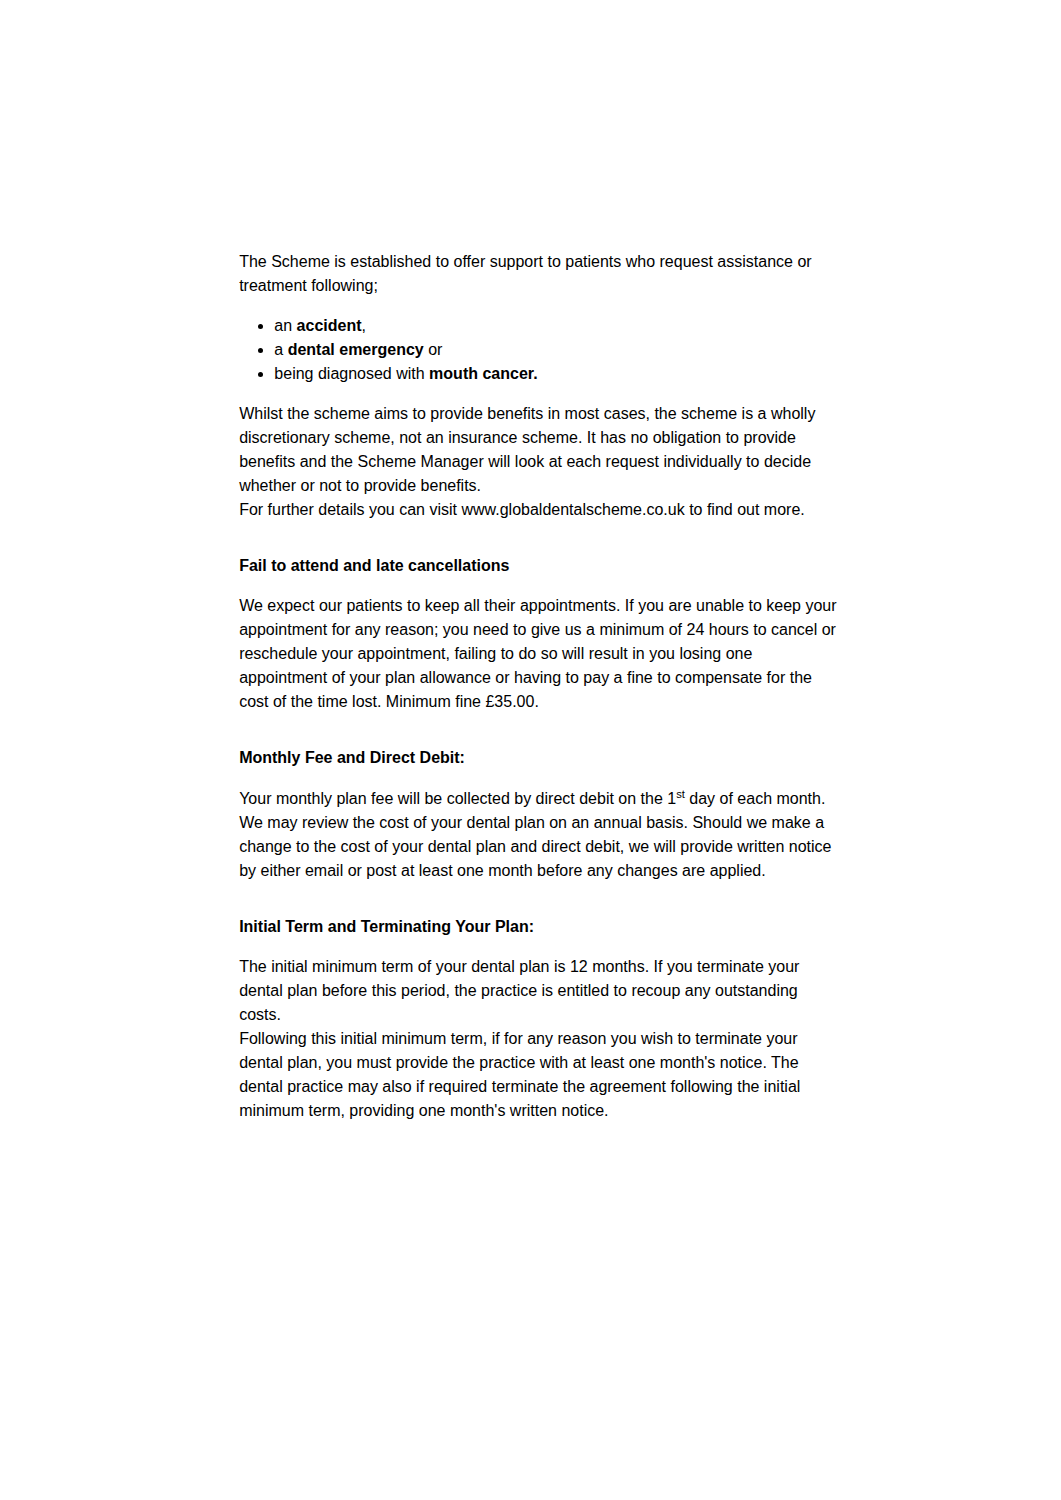The Scheme is established to offer support to patients who request assistance or treatment following;
an accident,
a dental emergency or
being diagnosed with mouth cancer.
Whilst the scheme aims to provide benefits in most cases, the scheme is a wholly discretionary scheme, not an insurance scheme. It has no obligation to provide benefits and the Scheme Manager will look at each request individually to decide whether or not to provide benefits.
For further details you can visit www.globaldentalscheme.co.uk to find out more.
Fail to attend and late cancellations
We expect our patients to keep all their appointments. If you are unable to keep your appointment for any reason; you need to give us a minimum of 24 hours to cancel or reschedule your appointment, failing to do so will result in you losing one appointment of your plan allowance or having to pay a fine to compensate for the cost of the time lost. Minimum fine £35.00.
Monthly Fee and Direct Debit:
Your monthly plan fee will be collected by direct debit on the 1st day of each month. We may review the cost of your dental plan on an annual basis. Should we make a change to the cost of your dental plan and direct debit, we will provide written notice by either email or post at least one month before any changes are applied.
Initial Term and Terminating Your Plan:
The initial minimum term of your dental plan is 12 months. If you terminate your dental plan before this period, the practice is entitled to recoup any outstanding costs.
Following this initial minimum term, if for any reason you wish to terminate your dental plan, you must provide the practice with at least one month's notice. The dental practice may also if required terminate the agreement following the initial minimum term, providing one month's written notice.